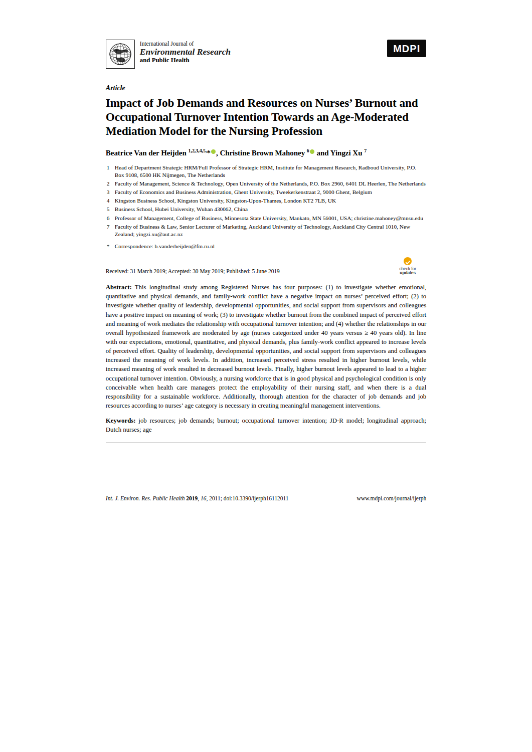International Journal of
Environmental Research
and Public Health
MDPI
Article
Impact of Job Demands and Resources on Nurses’ Burnout and Occupational Turnover Intention Towards an Age-Moderated Mediation Model for the Nursing Profession
Beatrice Van der Heijden 1,2,3,4,5,* , Christine Brown Mahoney 6 and Yingzi Xu 7
1 Head of Department Strategic HRM/Full Professor of Strategic HRM, Institute for Management Research, Radboud University, P.O. Box 9108, 6500 HK Nijmegen, The Netherlands
2 Faculty of Management, Science & Technology, Open University of the Netherlands, P.O. Box 2960, 6401 DL Heerlen, The Netherlands
3 Faculty of Economics and Business Administration, Ghent University, Tweekerkenstraat 2, 9000 Ghent, Belgium
4 Kingston Business School, Kingston University, Kingston-Upon-Thames, London KT2 7LB, UK
5 Business School, Hubei University, Wuhan 430062, China
6 Professor of Management, College of Business, Minnesota State University, Mankato, MN 56001, USA; christine.mahoney@mnsu.edu
7 Faculty of Business & Law, Senior Lecturer of Marketing, Auckland University of Technology, Auckland City Central 1010, New Zealand; yingzi.xu@aut.ac.nz
*Correspondence: b.vanderheijden@fm.ru.nl
Received: 31 March 2019; Accepted: 30 May 2019; Published: 5 June 2019
check for
updates
Abstract: This longitudinal study among Registered Nurses has four purposes: (1) to investigate whether emotional, quantitative and physical demands, and family-work conflict have a negative impact on nurses’ perceived effort; (2) to investigate whether quality of leadership, developmental opportunities, and social support from supervisors and colleagues have a positive impact on meaning of work; (3) to investigate whether burnout from the combined impact of perceived effort and meaning of work mediates the relationship with occupational turnover intention; and (4) whether the relationships in our overall hypothesized framework are moderated by age (nurses categorized under 40 years versus ≥ 40 years old). In line with our expectations, emotional, quantitative, and physical demands, plus family-work conflict appeared to increase levels of perceived effort. Quality of leadership, developmental opportunities, and social support from supervisors and colleagues increased the meaning of work levels. In addition, increased perceived stress resulted in higher burnout levels, while increased meaning of work resulted in decreased burnout levels. Finally, higher burnout levels appeared to lead to a higher occupational turnover intention. Obviously, a nursing workforce that is in good physical and psychological condition is only conceivable when health care managers protect the employability of their nursing staff, and when there is a dual responsibility for a sustainable workforce. Additionally, thorough attention for the character of job demands and job resources according to nurses’ age category is necessary in creating meaningful management interventions.
Keywords: job resources; job demands; burnout; occupational turnover intention; JD-R model; longitudinal approach; Dutch nurses; age
Int. J. Environ. Res. Public Health 2019, 16, 2011; doi:10.3390/ijerph16112011
www.mdpi.com/journal/ijerph